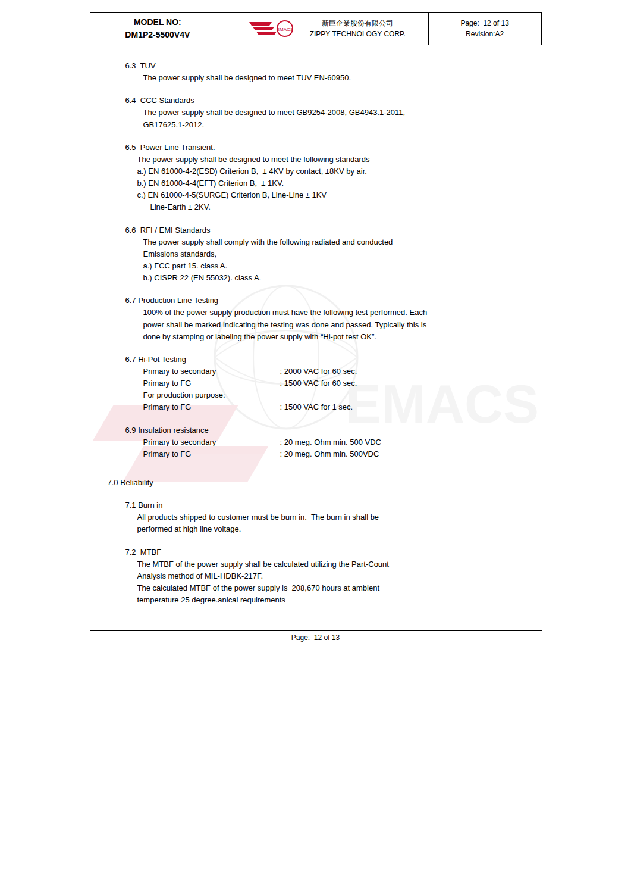| MODEL NO: DM1P2-5500V4V | EMACS 新巨企業股份有限公司 ZIPPY TECHNOLOGY CORP. | Page: 12 of 13 Revision:A2 |
EMACS
6.3 TUV
The power supply shall be designed to meet TUV EN-60950.
6.4 CCC Standards
The power supply shall be designed to meet GB9254-2008, GB4943.1-2011,
GB17625.1-2012.
6.5 Power Line Transient.
The power supply shall be designed to meet the following standards
a.) EN 61000-4-2(ESD) Criterion B, ± 4KV by contact, ±8KV by air.
b.) EN 61000-4-4(EFT) Criterion B, ± 1KV.
c.) EN 61000-4-5(SURGE) Criterion B, Line-Line ± 1KV
Line-Earth ± 2KV.
6.6 RFI / EMI Standards
The power supply shall comply with the following radiated and conducted
Emissions standards,
a.) FCC part 15. class A.
b.) CISPR 22 (EN 55032). class A.
6.7 Production Line Testing
100% of the power supply production must have the following test performed. Each
power shall be marked indicating the testing was done and passed. Typically this is
done by stamping or labeling the power supply with “Hi-pot test OK”.
6.7 Hi-Pot Testing
Primary to secondary
: 2000 VAC for 60 sec.
Primary to FG
: 1500 VAC for 60 sec.
For production purpose:
Primary to FG
: 1500 VAC for 1 sec.
6.9 Insulation resistance
Primary to secondary
: 20 meg. Ohm min. 500 VDC
Primary to FG
: 20 meg. Ohm min. 500VDC
7.0 Reliability
7.1 Burn in
All products shipped to customer must be burn in. The burn in shall be
performed at high line voltage.
7.2 MTBF
The MTBF of the power supply shall be calculated utilizing the Part-Count
Analysis method of MIL-HDBK-217F.
The calculated MTBF of the power supply is 208,670 hours at ambient
temperature 25 degree.anical requirements
Page: 12 of 13